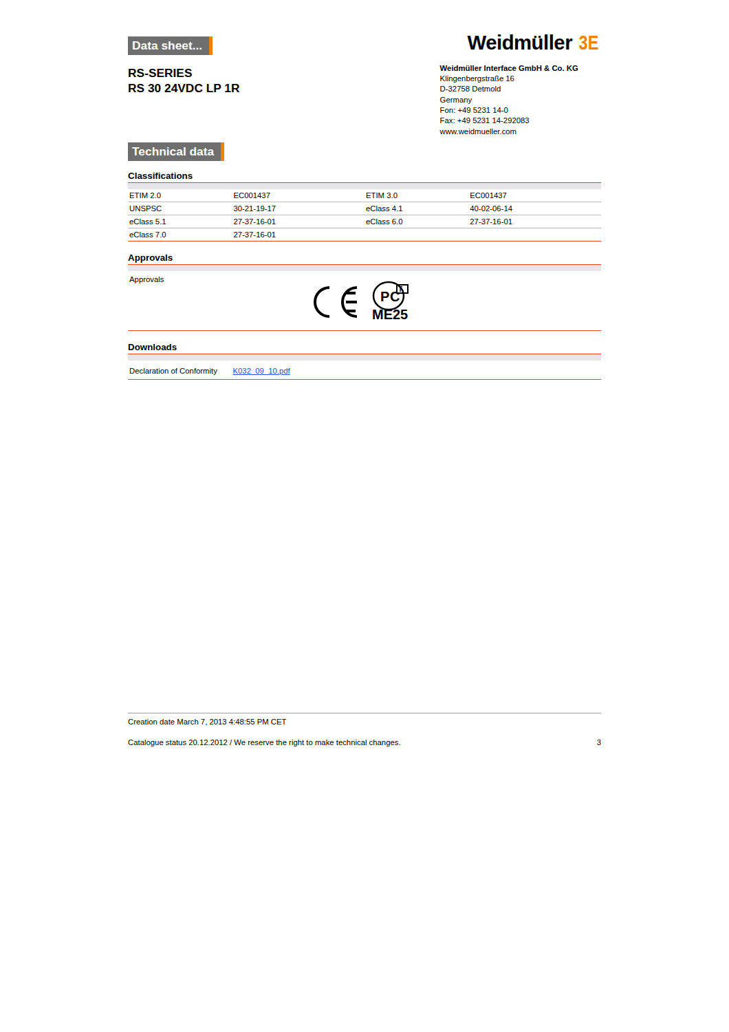Weidmüller 3E
Data sheet...
RS-SERIES
RS 30 24VDC LP 1R
Weidmüller Interface GmbH & Co. KG
Klingenbergstraße 16
D-32758 Detmold
Germany
Fon: +49 5231 14-0
Fax: +49 5231 14-292083
www.weidmueller.com
Technical data
Classifications
| ETIM 2.0 | EC001437 | ETIM 3.0 | EC001437 |
| UNSPSC | 30-21-19-17 | eClass 4.1 | 40-02-06-14 |
| eClass 5.1 | 27-37-16-01 | eClass 6.0 | 27-37-16-01 |
| eClass 7.0 | 27-37-16-01 | | |
Approvals
Approvals
P C T ME25
Downloads
Declaration of Conformity
K032_09_10.pdf
Creation date March 7, 2013 4:48:55 PM CET
Catalogue status 20.12.2012 / We reserve the right to make technical changes. 3